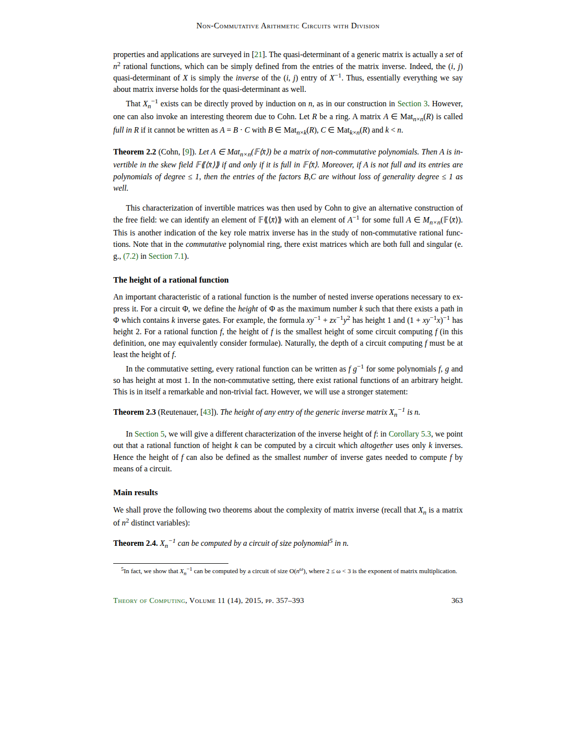Non-Commutative Arithmetic Circuits with Division
properties and applications are surveyed in [21]. The quasi-determinant of a generic matrix is actually a set of n2 rational functions, which can be simply defined from the entries of the matrix inverse. Indeed, the (i, j) quasi-determinant of X is simply the inverse of the (i, j) entry of X−1. Thus, essentially everything we say about matrix inverse holds for the quasi-determinant as well.
That Xn−1 exists can be directly proved by induction on n, as in our construction in Section 3. However, one can also invoke an interesting theorem due to Cohn. Let R be a ring. A matrix A ∈ Matn×n(R) is called full in R if it cannot be written as A = B · C with B ∈ Matn×k(R), C ∈ Matk×n(R) and k < n.
Theorem 2.2 (Cohn, [9]). Let A ∈ Matn×n(𝔽⟨x̄⟩) be a matrix of non-commutative polynomials. Then A is invertible in the skew field 𝔽⟪⟨x̄⟩⟫ if and only if it is full in 𝔽⟨x̄⟩. Moreover, if A is not full and its entries are polynomials of degree ≤ 1, then the entries of the factors B,C are without loss of generality degree ≤ 1 as well.
This characterization of invertible matrices was then used by Cohn to give an alternative construction of the free field: we can identify an element of 𝔽⟪⟨x̄⟩⟫ with an element of A−1 for some full A ∈ Mn×n(𝔽⟨x̄⟩). This is another indication of the key role matrix inverse has in the study of non-commutative rational functions. Note that in the commutative polynomial ring, there exist matrices which are both full and singular (e. g., (7.2) in Section 7.1).
The height of a rational function
An important characteristic of a rational function is the number of nested inverse operations necessary to express it. For a circuit Φ, we define the height of Φ as the maximum number k such that there exists a path in Φ which contains k inverse gates. For example, the formula xy−1 + zx−1y2 has height 1 and (1 + xy−1x)−1 has height 2. For a rational function f, the height of f is the smallest height of some circuit computing f (in this definition, one may equivalently consider formulae). Naturally, the depth of a circuit computing f must be at least the height of f.
In the commutative setting, every rational function can be written as f g−1 for some polynomials f, g and so has height at most 1. In the non-commutative setting, there exist rational functions of an arbitrary height. This is in itself a remarkable and non-trivial fact. However, we will use a stronger statement:
Theorem 2.3 (Reutenauer, [43]). The height of any entry of the generic inverse matrix Xn−1 is n.
In Section 5, we will give a different characterization of the inverse height of f: in Corollary 5.3, we point out that a rational function of height k can be computed by a circuit which altogether uses only k inverses. Hence the height of f can also be defined as the smallest number of inverse gates needed to compute f by means of a circuit.
Main results
We shall prove the following two theorems about the complexity of matrix inverse (recall that Xn is a matrix of n2 distinct variables):
Theorem 2.4. Xn−1 can be computed by a circuit of size polynomial5 in n.
5In fact, we show that Xn−1 can be computed by a circuit of size O(nω), where 2 ≤ ω < 3 is the exponent of matrix multiplication.
Theory of Computing, Volume 11 (14), 2015, pp. 357–393 363